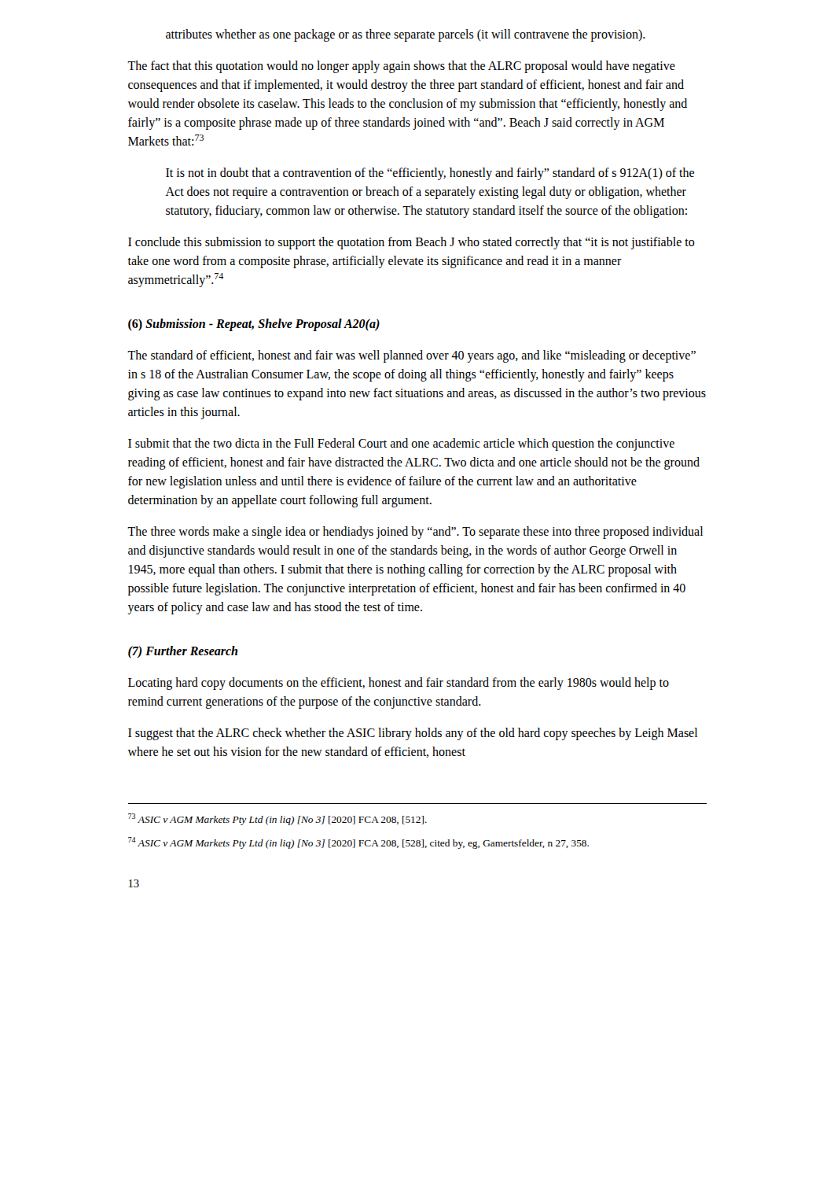attributes whether as one package or as three separate parcels (it will contravene the provision).
The fact that this quotation would no longer apply again shows that the ALRC proposal would have negative consequences and that if implemented, it would destroy the three part standard of efficient, honest and fair and would render obsolete its caselaw. This leads to the conclusion of my submission that “efficiently, honestly and fairly” is a composite phrase made up of three standards joined with “and”. Beach J said correctly in AGM Markets that:73
It is not in doubt that a contravention of the “efficiently, honestly and fairly” standard of s 912A(1) of the Act does not require a contravention or breach of a separately existing legal duty or obligation, whether statutory, fiduciary, common law or otherwise. The statutory standard itself the source of the obligation:
I conclude this submission to support the quotation from Beach J who stated correctly that “it is not justifiable to take one word from a composite phrase, artificially elevate its significance and read it in a manner asymmetrically”.74
(6) Submission - Repeat, Shelve Proposal A20(a)
The standard of efficient, honest and fair was well planned over 40 years ago, and like “misleading or deceptive” in s 18 of the Australian Consumer Law, the scope of doing all things “efficiently, honestly and fairly” keeps giving as case law continues to expand into new fact situations and areas, as discussed in the author’s two previous articles in this journal.
I submit that the two dicta in the Full Federal Court and one academic article which question the conjunctive reading of efficient, honest and fair have distracted the ALRC. Two dicta and one article should not be the ground for new legislation unless and until there is evidence of failure of the current law and an authoritative determination by an appellate court following full argument.
The three words make a single idea or hendiadys joined by “and”. To separate these into three proposed individual and disjunctive standards would result in one of the standards being, in the words of author George Orwell in 1945, more equal than others. I submit that there is nothing calling for correction by the ALRC proposal with possible future legislation. The conjunctive interpretation of efficient, honest and fair has been confirmed in 40 years of policy and case law and has stood the test of time.
(7) Further Research
Locating hard copy documents on the efficient, honest and fair standard from the early 1980s would help to remind current generations of the purpose of the conjunctive standard.
I suggest that the ALRC check whether the ASIC library holds any of the old hard copy speeches by Leigh Masel where he set out his vision for the new standard of efficient, honest
73 ASIC v AGM Markets Pty Ltd (in liq) [No 3] [2020] FCA 208, [512].
74 ASIC v AGM Markets Pty Ltd (in liq) [No 3] [2020] FCA 208, [528], cited by, eg, Gamertsfelder, n 27, 358.
13